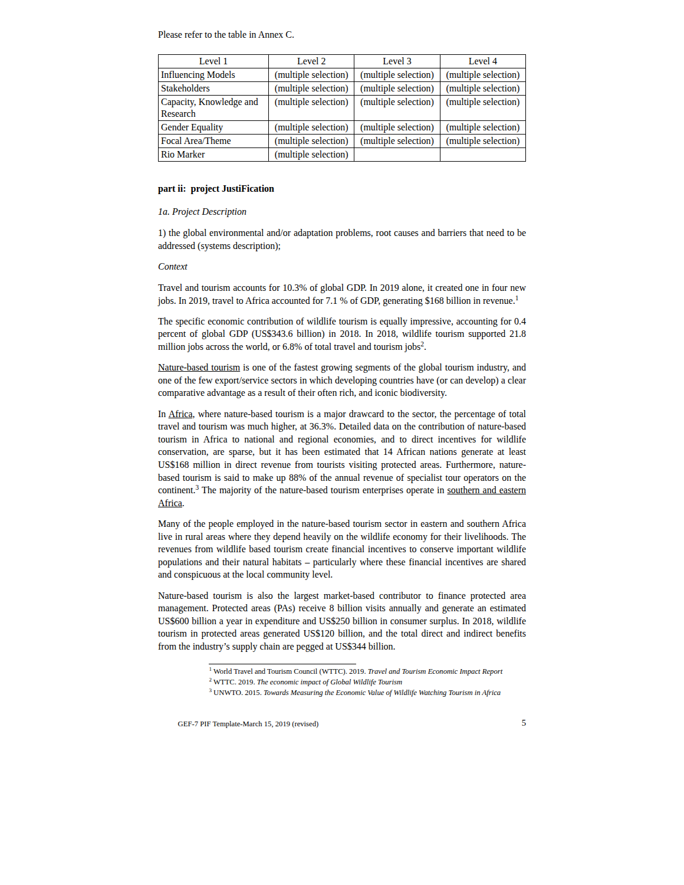Please refer to the table in Annex C.
| Level 1 | Level 2 | Level 3 | Level 4 |
| --- | --- | --- | --- |
| Influencing Models | (multiple selection) | (multiple selection) | (multiple selection) |
| Stakeholders | (multiple selection) | (multiple selection) | (multiple selection) |
| Capacity, Knowledge and Research | (multiple selection) | (multiple selection) | (multiple selection) |
| Gender Equality | (multiple selection) | (multiple selection) | (multiple selection) |
| Focal Area/Theme | (multiple selection) | (multiple selection) | (multiple selection) |
| Rio Marker | (multiple selection) | | |
part ii: project JustiFication
1a. Project Description
1) the global environmental and/or adaptation problems, root causes and barriers that need to be addressed (systems description);
Context
Travel and tourism accounts for 10.3% of global GDP. In 2019 alone, it created one in four new jobs. In 2019, travel to Africa accounted for 7.1 % of GDP, generating $168 billion in revenue.1
The specific economic contribution of wildlife tourism is equally impressive, accounting for 0.4 percent of global GDP (US$343.6 billion) in 2018. In 2018, wildlife tourism supported 21.8 million jobs across the world, or 6.8% of total travel and tourism jobs2.
Nature-based tourism is one of the fastest growing segments of the global tourism industry, and one of the few export/service sectors in which developing countries have (or can develop) a clear comparative advantage as a result of their often rich, and iconic biodiversity.
In Africa, where nature-based tourism is a major drawcard to the sector, the percentage of total travel and tourism was much higher, at 36.3%. Detailed data on the contribution of nature-based tourism in Africa to national and regional economies, and to direct incentives for wildlife conservation, are sparse, but it has been estimated that 14 African nations generate at least US$168 million in direct revenue from tourists visiting protected areas. Furthermore, nature-based tourism is said to make up 88% of the annual revenue of specialist tour operators on the continent.3 The majority of the nature-based tourism enterprises operate in southern and eastern Africa.
Many of the people employed in the nature-based tourism sector in eastern and southern Africa live in rural areas where they depend heavily on the wildlife economy for their livelihoods. The revenues from wildlife based tourism create financial incentives to conserve important wildlife populations and their natural habitats – particularly where these financial incentives are shared and conspicuous at the local community level.
Nature-based tourism is also the largest market-based contributor to finance protected area management. Protected areas (PAs) receive 8 billion visits annually and generate an estimated US$600 billion a year in expenditure and US$250 billion in consumer surplus. In 2018, wildlife tourism in protected areas generated US$120 billion, and the total direct and indirect benefits from the industry’s supply chain are pegged at US$344 billion.
1 World Travel and Tourism Council (WTTC). 2019. Travel and Tourism Economic Impact Report
2 WTTC. 2019. The economic impact of Global Wildlife Tourism
3 UNWTO. 2015. Towards Measuring the Economic Value of Wildlife Watching Tourism in Africa
5
GEF-7 PIF Template-March 15, 2019 (revised)